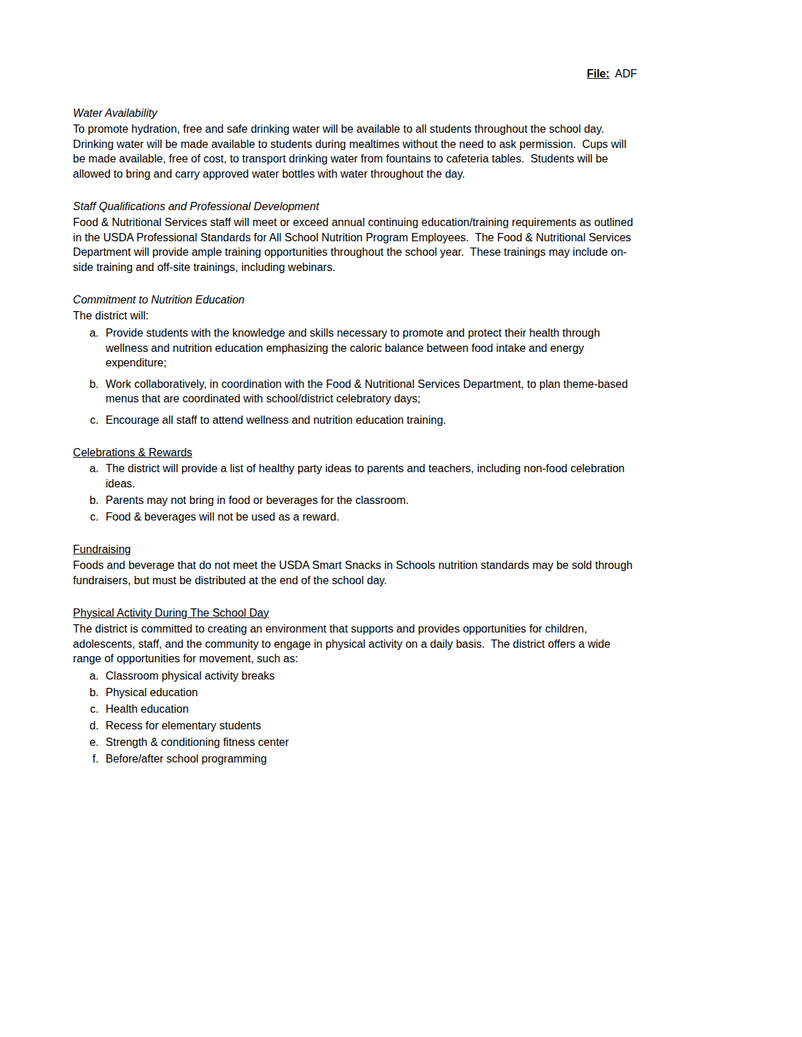File: ADF
Water Availability
To promote hydration, free and safe drinking water will be available to all students throughout the school day. Drinking water will be made available to students during mealtimes without the need to ask permission. Cups will be made available, free of cost, to transport drinking water from fountains to cafeteria tables. Students will be allowed to bring and carry approved water bottles with water throughout the day.
Staff Qualifications and Professional Development
Food & Nutritional Services staff will meet or exceed annual continuing education/training requirements as outlined in the USDA Professional Standards for All School Nutrition Program Employees. The Food & Nutritional Services Department will provide ample training opportunities throughout the school year. These trainings may include on-side training and off-site trainings, including webinars.
Commitment to Nutrition Education
The district will:
Provide students with the knowledge and skills necessary to promote and protect their health through wellness and nutrition education emphasizing the caloric balance between food intake and energy expenditure;
Work collaboratively, in coordination with the Food & Nutritional Services Department, to plan theme-based menus that are coordinated with school/district celebratory days;
Encourage all staff to attend wellness and nutrition education training.
Celebrations & Rewards
The district will provide a list of healthy party ideas to parents and teachers, including non-food celebration ideas.
Parents may not bring in food or beverages for the classroom.
Food & beverages will not be used as a reward.
Fundraising
Foods and beverage that do not meet the USDA Smart Snacks in Schools nutrition standards may be sold through fundraisers, but must be distributed at the end of the school day.
Physical Activity During The School Day
The district is committed to creating an environment that supports and provides opportunities for children, adolescents, staff, and the community to engage in physical activity on a daily basis. The district offers a wide range of opportunities for movement, such as:
Classroom physical activity breaks
Physical education
Health education
Recess for elementary students
Strength & conditioning fitness center
Before/after school programming